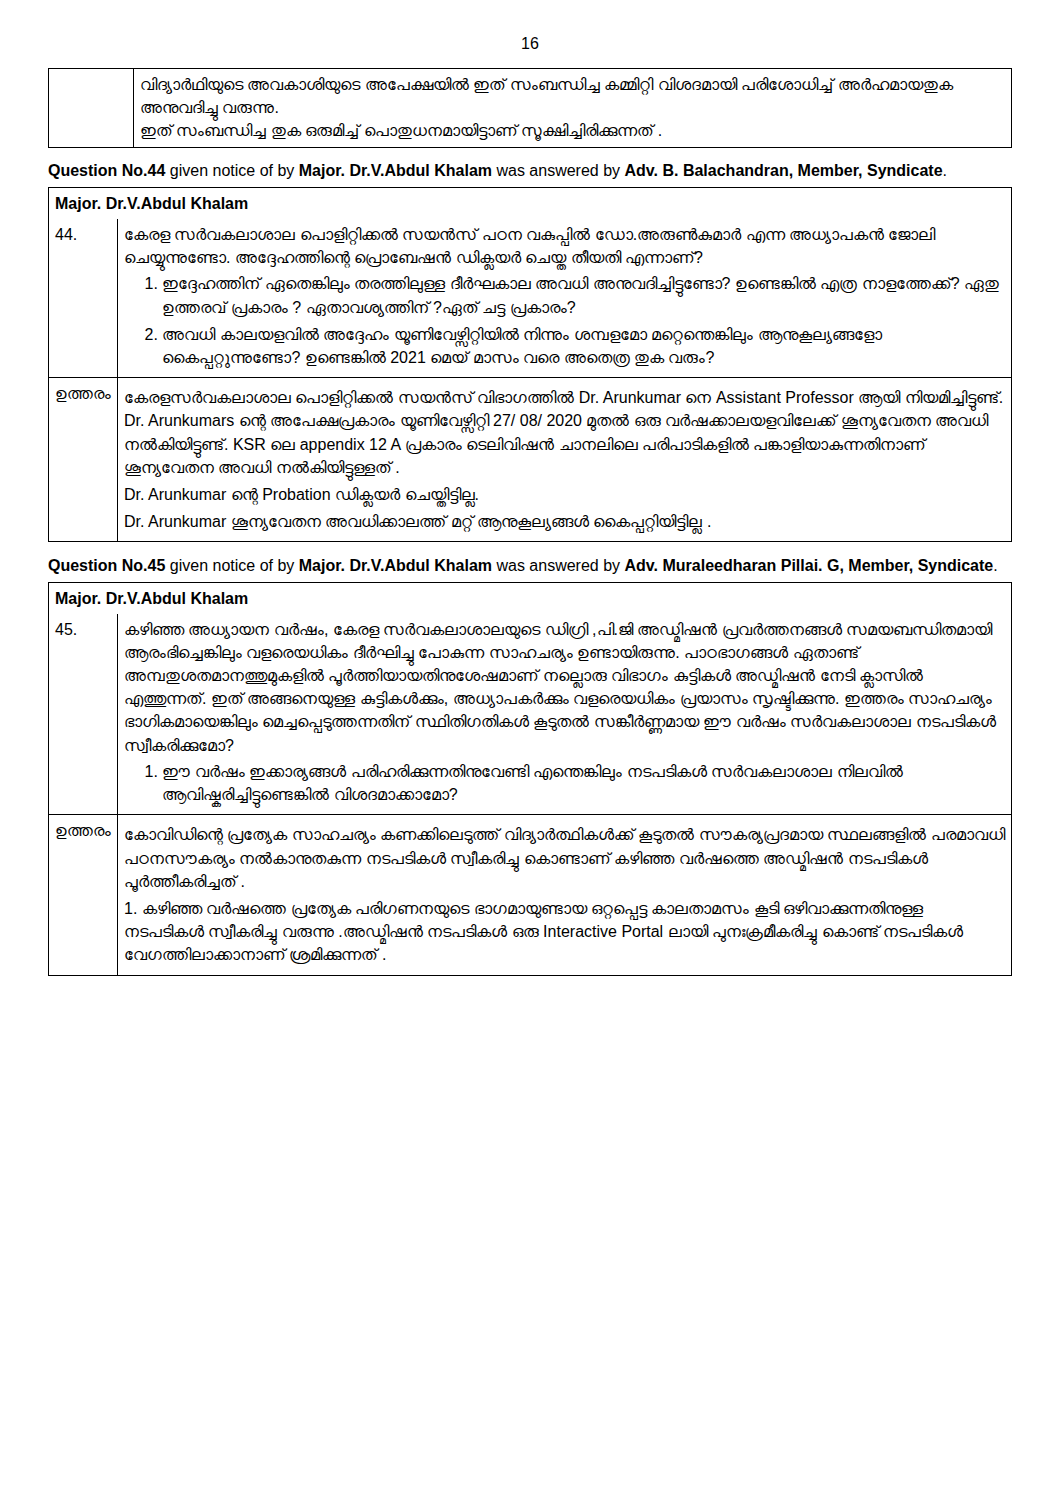16
| | വിദ്യാർഥിയുടെ അവകാശിയുടെ അപേക്ഷയിൽ ഇത് സംബന്ധിച്ച കമ്മിറ്റി വിശദമായി പരിശോധിച്ച് അർഹമായതുക അനുവദിച്ചു വരുന്നു. ഇത് സംബന്ധിച്ച തുക ഒരുമിച്ച് പൊതുധനമായിട്ടാണ് സൂക്ഷിച്ചിരിക്കുന്നത് . |
Question No.44 given notice of by Major. Dr.V.Abdul Khalam was answered by Adv. B. Balachandran, Member, Syndicate.
Major. Dr.V.Abdul Khalam
| 44. | കേരള സർവകലാശാല പൊളിറ്റിക്കൽ സയൻസ് പഠന വകുപ്പിൽ ഡോ.അരുൺകുമാർ എന്ന അധ്യാപകൻ ജോലി ചെയ്യുന്നുണ്ടോ. അദ്ദേഹത്തിന്റെ പ്രൊബേഷൻ ഡിക്ലയർ ചെയ്ത തീയതി എന്നാണ്? ഇദ്ദേഹത്തിന് ഏതെങ്കിലും തരത്തിലുള്ള ദീർഘകാല അവധി അനുവദിച്ചിട്ടുണ്ടോ? ഉണ്ടെങ്കിൽ എത്ര നാളത്തേക്ക്? ഏതു ഉത്തരവ് പ്രകാരം ? ഏതാവശ്യത്തിന് ?ഏത് ചട്ട പ്രകാരം? അവധി കാലയളവിൽ അദ്ദേഹം യൂണിവേഴ്സിറ്റിയിൽ നിന്നും ശമ്പളമോ മറ്റെന്തെങ്കിലും ആനുകൂല്യങ്ങളോ കൈപ്പറ്റുന്നുണ്ടോ? ഉണ്ടെങ്കിൽ 2021 മെയ് മാസം വരെ അതെത്ര തുക വരും? |
| ഉത്തരം | കേരളസർവകലാശാല പൊളിറ്റിക്കൽ സയൻസ് വിഭാഗത്തിൽ Dr. Arunkumar നെ Assistant Professor ആയി നിയമിച്ചിട്ടുണ്ട്. Dr. Arunkumars ന്റെ അപേക്ഷപ്രകാരം യൂണിവേഴ്സിറ്റി 27/ 08/ 2020 മുതൽ ഒരു വർഷക്കാലയളവിലേക്ക് ശൂന്യവേതന അവധി നൽകിയിട്ടുണ്ട്. KSR ലെ appendix 12 A പ്രകാരം ടെലിവിഷൻ ചാനലിലെ പരിപാടികളിൽ പങ്കാളിയാകുന്നതിനാണ് ശൂന്യവേതന അവധി നൽകിയിട്ടുള്ളത് . Dr. Arunkumar ന്റെ Probation ഡിക്ലയർ ചെയ്തിട്ടില്ല. Dr. Arunkumar ശൂന്യവേതന അവധിക്കാലത്ത് മറ്റ് ആനുകൂല്യങ്ങൾ കൈപ്പറ്റിയിട്ടില്ല . |
Question No.45 given notice of by Major. Dr.V.Abdul Khalam was answered by Adv. Muraleedharan Pillai. G, Member, Syndicate.
Major. Dr.V.Abdul Khalam
| 45. | കഴിഞ്ഞ അധ്യായന വർഷം, കേരള സർവകലാശാലയുടെ ഡിഗ്രി ,പി.ജി അഡ്മിഷൻ പ്രവർത്തനങ്ങൾ സമയബന്ധിതമായി ആരംഭിച്ചെങ്കിലും വളരെയധികം ദീർഘിച്ചു പോകുന്ന സാഹചര്യം ഉണ്ടായിരുന്നു. പാഠഭാഗങ്ങൾ ഏതാണ്ട് അമ്പതുശതമാനത്തുമുകളിൽ പൂർത്തിയായതിനുശേഷമാണ് നല്ലൊരു വിഭാഗം കുട്ടികൾ അഡ്മിഷൻ നേടി ക്ലാസിൽ എത്തുന്നത്. ഇത് അങ്ങനെയുള്ള കുട്ടികൾക്കും, അധ്യാപകർക്കും വളരെയധികം പ്രയാസം സൃഷ്ടിക്കുന്നു. ഇത്തരം സാഹചര്യം ഭാഗികമായെങ്കിലും മെച്ചപ്പെടുത്തന്നതിന് സ്ഥിതിഗതികൾ കൂടുതൽ സങ്കീർണ്ണമായ ഈ വർഷം സർവകലാശാല നടപടികൾ സ്വീകരിക്കുമോ? ഈ വർഷം ഇക്കാര്യങ്ങൾ പരിഹരിക്കുന്നതിനുവേണ്ടി എന്തെങ്കിലും നടപടികൾ സർവകലാശാല നിലവിൽ ആവിഷ്കരിച്ചിട്ടുണ്ടെങ്കിൽ വിശദമാക്കാമോ? |
| ഉത്തരം | കോവിഡിന്റെ പ്രത്യേക സാഹചര്യം കണക്കിലെടുത്ത് വിദ്യാർത്ഥികൾക്ക് കൂടുതൽ സൗകര്യപ്രദമായ സ്ഥലങ്ങളിൽ പരമാവധി പഠനസൗകര്യം നൽകാനുതകുന്ന നടപടികൾ സ്വീകരിച്ചു കൊണ്ടാണ് കഴിഞ്ഞ വർഷത്തെ അഡ്മിഷൻ നടപടികൾ പൂർത്തീകരിച്ചത് . 1. കഴിഞ്ഞ വർഷത്തെ പ്രത്യേക പരിഗണനയുടെ ഭാഗമായുണ്ടായ ഒറ്റപ്പെട്ട കാലതാമസം കൂടി ഒഴിവാക്കുന്നതിനുള്ള നടപടികൾ സ്വീകരിച്ചു വരുന്നു .അഡ്മിഷൻ നടപടികൾ ഒരു Interactive Portal ലായി പുനഃക്രമീകരിച്ചു കൊണ്ട് നടപടികൾ വേഗത്തിലാക്കാനാണ് ശ്രമിക്കുന്നത് . |